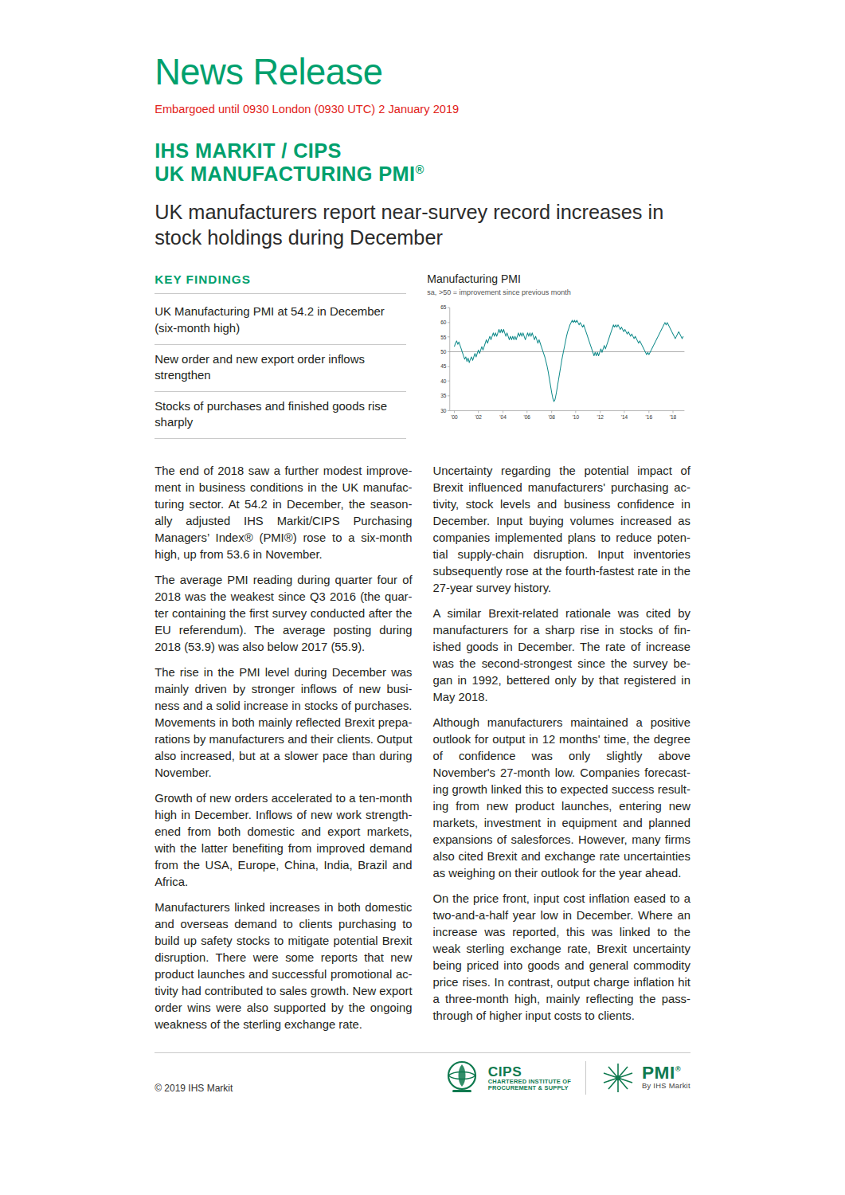News Release
Embargoed until 0930 London (0930 UTC) 2 January 2019
IHS Markit / CIPS
UK Manufacturing PMI®
UK manufacturers report near-survey record increases in stock holdings during December
Key findings
UK Manufacturing PMI at 54.2 in December (six-month high)
New order and new export order inflows strengthen
Stocks of purchases and finished goods rise sharply
Manufacturing PMI
sa, >50 = improvement since previous month
65 60 55 50 45 40 35 30 '00 '02 '04 '06 '08 '10 '12 '14 '16 '18
The end of 2018 saw a further modest improvement in business conditions in the UK manufacturing sector. At 54.2 in December, the seasonally adjusted IHS Markit/CIPS Purchasing Managers’ Index® (PMI®) rose to a six-month high, up from 53.6 in November.
The average PMI reading during quarter four of 2018 was the weakest since Q3 2016 (the quarter containing the first survey conducted after the EU referendum). The average posting during 2018 (53.9) was also below 2017 (55.9).
The rise in the PMI level during December was mainly driven by stronger inflows of new business and a solid increase in stocks of purchases. Movements in both mainly reflected Brexit preparations by manufacturers and their clients. Output also increased, but at a slower pace than during November.
Growth of new orders accelerated to a ten-month high in December. Inflows of new work strengthened from both domestic and export markets, with the latter benefiting from improved demand from the USA, Europe, China, India, Brazil and Africa.
Manufacturers linked increases in both domestic and overseas demand to clients purchasing to build up safety stocks to mitigate potential Brexit disruption. There were some reports that new product launches and successful promotional activity had contributed to sales growth. New export order wins were also supported by the ongoing weakness of the sterling exchange rate.
Uncertainty regarding the potential impact of Brexit influenced manufacturers' purchasing activity, stock levels and business confidence in December. Input buying volumes increased as companies implemented plans to reduce potential supply-chain disruption. Input inventories subsequently rose at the fourth-fastest rate in the 27-year survey history.
A similar Brexit-related rationale was cited by manufacturers for a sharp rise in stocks of finished goods in December. The rate of increase was the second-strongest since the survey began in 1992, bettered only by that registered in May 2018.
Although manufacturers maintained a positive outlook for output in 12 months' time, the degree of confidence was only slightly above November's 27-month low. Companies forecasting growth linked this to expected success resulting from new product launches, entering new markets, investment in equipment and planned expansions of salesforces. However, many firms also cited Brexit and exchange rate uncertainties as weighing on their outlook for the year ahead.
On the price front, input cost inflation eased to a two-and-a-half year low in December. Where an increase was reported, this was linked to the weak sterling exchange rate, Brexit uncertainty being priced into goods and general commodity price rises. In contrast, output charge inflation hit a three-month high, mainly reflecting the pass-through of higher input costs to clients.
© 2019 IHS Markit
CIPS
Chartered Institute of
Procurement & Supply
PMI®
By IHS Markit